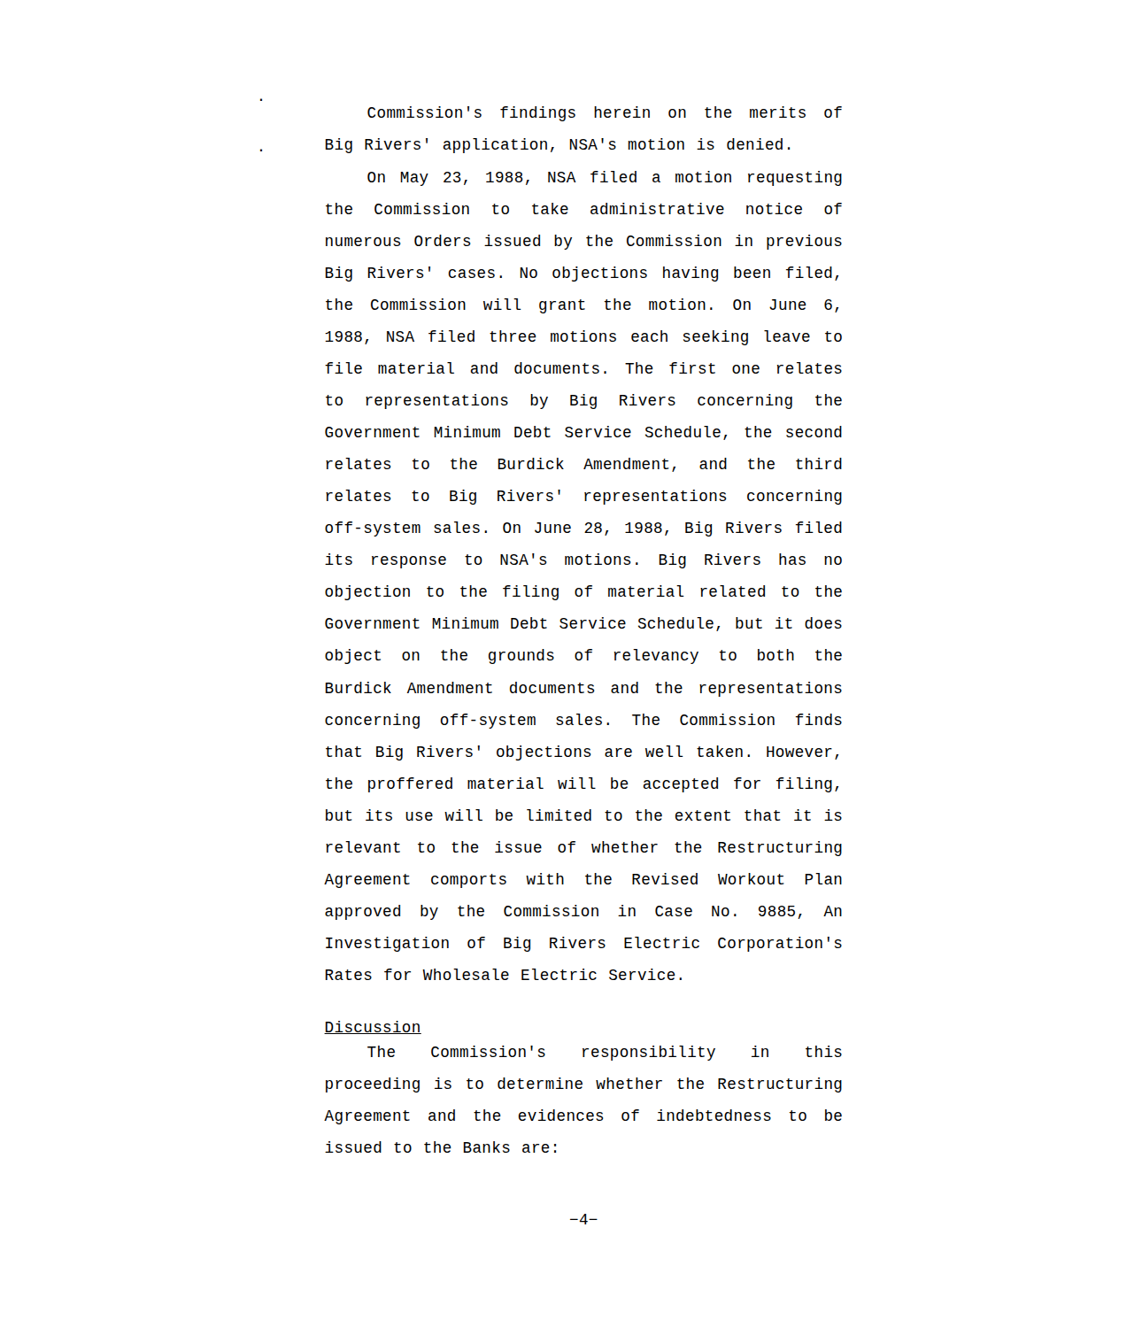. .
Commission's findings herein on the merits of Big Rivers' application, NSA's motion is denied.
On May 23, 1988, NSA filed a motion requesting the Commission to take administrative notice of numerous Orders issued by the Commission in previous Big Rivers' cases. No objections having been filed, the Commission will grant the motion. On June 6, 1988, NSA filed three motions each seeking leave to file material and documents. The first one relates to representations by Big Rivers concerning the Government Minimum Debt Service Schedule, the second relates to the Burdick Amendment, and the third relates to Big Rivers' representations concerning off-system sales. On June 28, 1988, Big Rivers filed its response to NSA's motions. Big Rivers has no objection to the filing of material related to the Government Minimum Debt Service Schedule, but it does object on the grounds of relevancy to both the Burdick Amendment documents and the representations concerning off-system sales. The Commission finds that Big Rivers' objections are well taken. However, the proffered material will be accepted for filing, but its use will be limited to the extent that it is relevant to the issue of whether the Restructuring Agreement comports with the Revised Workout Plan approved by the Commission in Case No. 9885, An Investigation of Big Rivers Electric Corporation's Rates for Wholesale Electric Service.
Discussion
The Commission's responsibility in this proceeding is to determine whether the Restructuring Agreement and the evidences of indebtedness to be issued to the Banks are:
−4−